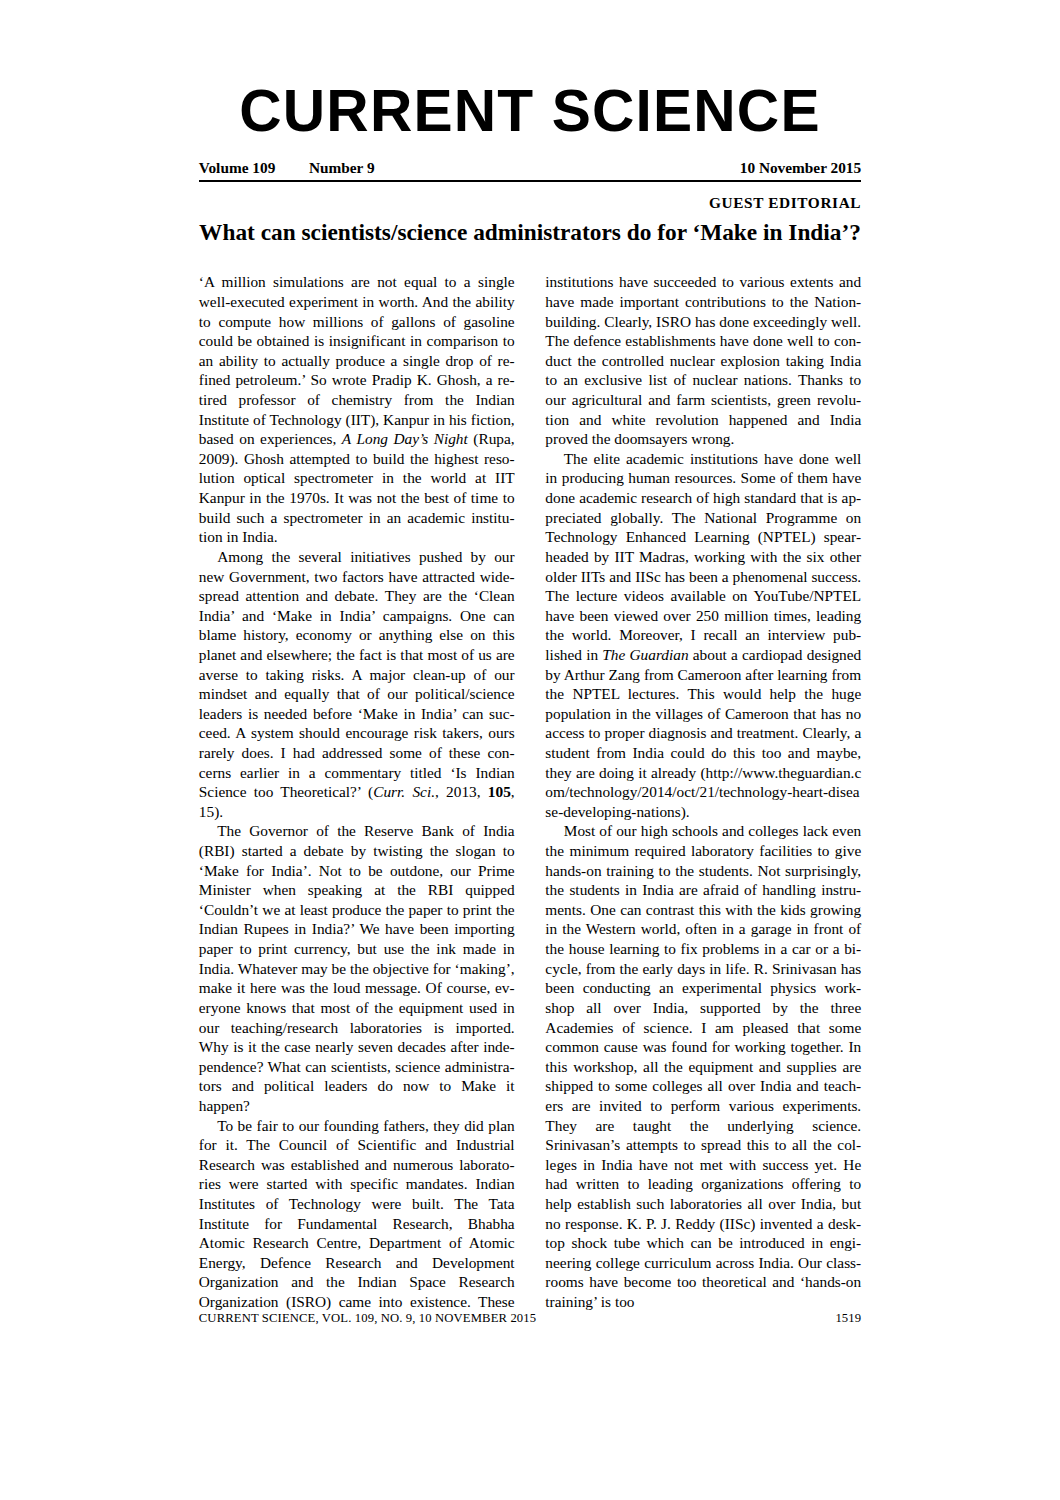CURRENT SCIENCE
Volume 109 Number 9
10 November 2015
GUEST EDITORIAL
What can scientists/science administrators do for ‘Make in India’?
‘A million simulations are not equal to a single well-executed experiment in worth. And the ability to compute how millions of gallons of gasoline could be obtained is insignificant in comparison to an ability to actually produce a single drop of refined petroleum.’ So wrote Pradip K. Ghosh, a retired professor of chemistry from the Indian Institute of Technology (IIT), Kanpur in his fiction, based on experiences, A Long Day’s Night (Rupa, 2009). Ghosh attempted to build the highest resolution optical spectrometer in the world at IIT Kanpur in the 1970s. It was not the best of time to build such a spectrometer in an academic institution in India.
Among the several initiatives pushed by our new Government, two factors have attracted widespread attention and debate. They are the ‘Clean India’ and ‘Make in India’ campaigns. One can blame history, economy or anything else on this planet and elsewhere; the fact is that most of us are averse to taking risks. A major clean-up of our mindset and equally that of our political/science leaders is needed before ‘Make in India’ can succeed. A system should encourage risk takers, ours rarely does. I had addressed some of these concerns earlier in a commentary titled ‘Is Indian Science too Theoretical?’ (Curr. Sci., 2013, 105, 15).
The Governor of the Reserve Bank of India (RBI) started a debate by twisting the slogan to ‘Make for India’. Not to be outdone, our Prime Minister when speaking at the RBI quipped ‘Couldn’t we at least produce the paper to print the Indian Rupees in India?’ We have been importing paper to print currency, but use the ink made in India. Whatever may be the objective for ‘making’, make it here was the loud message. Of course, everyone knows that most of the equipment used in our teaching/research laboratories is imported. Why is it the case nearly seven decades after independence? What can scientists, science administrators and political leaders do now to Make it happen?
To be fair to our founding fathers, they did plan for it. The Council of Scientific and Industrial Research was established and numerous laboratories were started with specific mandates. Indian Institutes of Technology were built. The Tata Institute for Fundamental Research, Bhabha Atomic Research Centre, Department of Atomic Energy, Defence Research and Development Organization and the Indian Space Research Organization (ISRO) came into existence. These institutions have succeeded to various extents and have made important contributions to the Nation-building. Clearly, ISRO has done exceedingly well. The defence establishments have done well to conduct the controlled nuclear explosion taking India to an exclusive list of nuclear nations. Thanks to our agricultural and farm scientists, green revolution and white revolution happened and India proved the doomsayers wrong.
The elite academic institutions have done well in producing human resources. Some of them have done academic research of high standard that is appreciated globally. The National Programme on Technology Enhanced Learning (NPTEL) spearheaded by IIT Madras, working with the six other older IITs and IISc has been a phenomenal success. The lecture videos available on YouTube/NPTEL have been viewed over 250 million times, leading the world. Moreover, I recall an interview published in The Guardian about a cardiopad designed by Arthur Zang from Cameroon after learning from the NPTEL lectures. This would help the huge population in the villages of Cameroon that has no access to proper diagnosis and treatment. Clearly, a student from India could do this too and maybe, they are doing it already (http://www.theguardian.com/technology/2014/oct/21/technology-heart-disease-developing-nations).
Most of our high schools and colleges lack even the minimum required laboratory facilities to give hands-on training to the students. Not surprisingly, the students in India are afraid of handling instruments. One can contrast this with the kids growing in the Western world, often in a garage in front of the house learning to fix problems in a car or a bicycle, from the early days in life. R. Srinivasan has been conducting an experimental physics workshop all over India, supported by the three Academies of science. I am pleased that some common cause was found for working together. In this workshop, all the equipment and supplies are shipped to some colleges all over India and teachers are invited to perform various experiments. They are taught the underlying science. Srinivasan’s attempts to spread this to all the colleges in India have not met with success yet. He had written to leading organizations offering to help establish such laboratories all over India, but no response. K. P. J. Reddy (IISc) invented a desktop shock tube which can be introduced in engineering college curriculum across India. Our classrooms have become too theoretical and ‘hands-on training’ is too
CURRENT SCIENCE, VOL. 109, NO. 9, 10 NOVEMBER 2015
1519